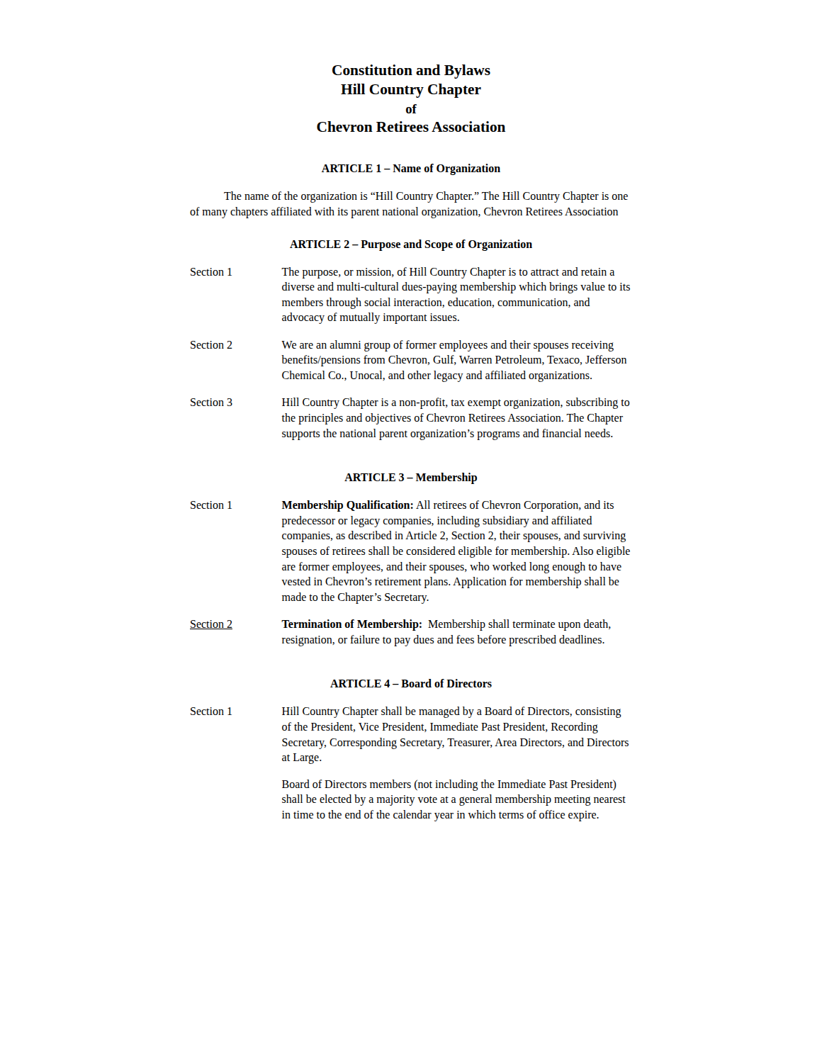Constitution and Bylaws
Hill Country Chapter
of
Chevron Retirees Association
ARTICLE 1 – Name of Organization
The name of the organization is “Hill Country Chapter.” The Hill Country Chapter is one of many chapters affiliated with its parent national organization, Chevron Retirees Association
ARTICLE 2 – Purpose and Scope of Organization
| Section 1 | The purpose, or mission, of Hill Country Chapter is to attract and retain a diverse and multi-cultural dues-paying membership which brings value to its members through social interaction, education, communication, and advocacy of mutually important issues. |
| Section 2 | We are an alumni group of former employees and their spouses receiving benefits/pensions from Chevron, Gulf, Warren Petroleum, Texaco, Jefferson Chemical Co., Unocal, and other legacy and affiliated organizations. |
| Section 3 | Hill Country Chapter is a non-profit, tax exempt organization, subscribing to the principles and objectives of Chevron Retirees Association. The Chapter supports the national parent organization’s programs and financial needs. |
ARTICLE 3 – Membership
| Section 1 | Membership Qualification: All retirees of Chevron Corporation, and its predecessor or legacy companies, including subsidiary and affiliated companies, as described in Article 2, Section 2, their spouses, and surviving spouses of retirees shall be considered eligible for membership. Also eligible are former employees, and their spouses, who worked long enough to have vested in Chevron’s retirement plans. Application for membership shall be made to the Chapter’s Secretary. |
| Section 2 | Termination of Membership: Membership shall terminate upon death, resignation, or failure to pay dues and fees before prescribed deadlines. |
ARTICLE 4 – Board of Directors
| Section 1 | Hill Country Chapter shall be managed by a Board of Directors, consisting of the President, Vice President, Immediate Past President, Recording Secretary, Corresponding Secretary, Treasurer, Area Directors, and Directors at Large. Board of Directors members (not including the Immediate Past President) shall be elected by a majority vote at a general membership meeting nearest in time to the end of the calendar year in which terms of office expire. |